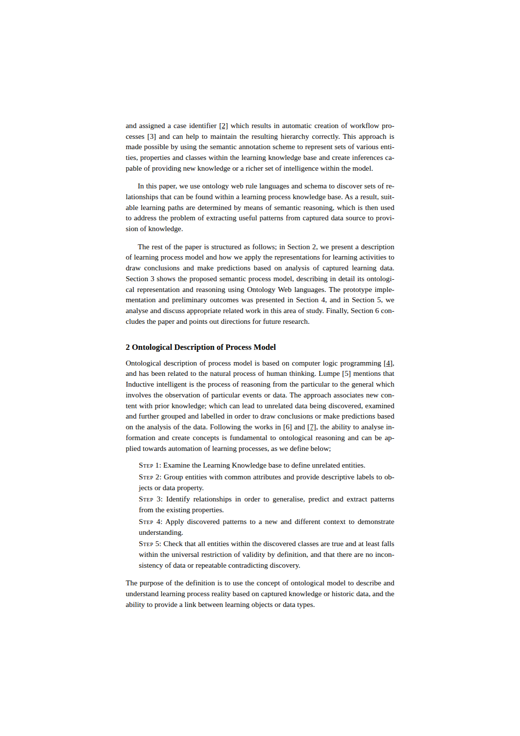and assigned a case identifier [2] which results in automatic creation of workflow processes [3] and can help to maintain the resulting hierarchy correctly. This approach is made possible by using the semantic annotation scheme to represent sets of various entities, properties and classes within the learning knowledge base and create inferences capable of providing new knowledge or a richer set of intelligence within the model.
In this paper, we use ontology web rule languages and schema to discover sets of relationships that can be found within a learning process knowledge base. As a result, suitable learning paths are determined by means of semantic reasoning, which is then used to address the problem of extracting useful patterns from captured data source to provision of knowledge.
The rest of the paper is structured as follows; in Section 2, we present a description of learning process model and how we apply the representations for learning activities to draw conclusions and make predictions based on analysis of captured learning data. Section 3 shows the proposed semantic process model, describing in detail its ontological representation and reasoning using Ontology Web languages. The prototype implementation and preliminary outcomes was presented in Section 4, and in Section 5, we analyse and discuss appropriate related work in this area of study. Finally, Section 6 concludes the paper and points out directions for future research.
2 Ontological Description of Process Model
Ontological description of process model is based on computer logic programming [4], and has been related to the natural process of human thinking. Lumpe [5] mentions that Inductive intelligent is the process of reasoning from the particular to the general which involves the observation of particular events or data. The approach associates new content with prior knowledge; which can lead to unrelated data being discovered, examined and further grouped and labelled in order to draw conclusions or make predictions based on the analysis of the data. Following the works in [6] and [7], the ability to analyse information and create concepts is fundamental to ontological reasoning and can be applied towards automation of learning processes, as we define below;
Step 1: Examine the Learning Knowledge base to define unrelated entities.
Step 2: Group entities with common attributes and provide descriptive labels to objects or data property.
Step 3: Identify relationships in order to generalise, predict and extract patterns from the existing properties.
Step 4: Apply discovered patterns to a new and different context to demonstrate understanding.
Step 5: Check that all entities within the discovered classes are true and at least falls within the universal restriction of validity by definition, and that there are no inconsistency of data or repeatable contradicting discovery.
The purpose of the definition is to use the concept of ontological model to describe and understand learning process reality based on captured knowledge or historic data, and the ability to provide a link between learning objects or data types.